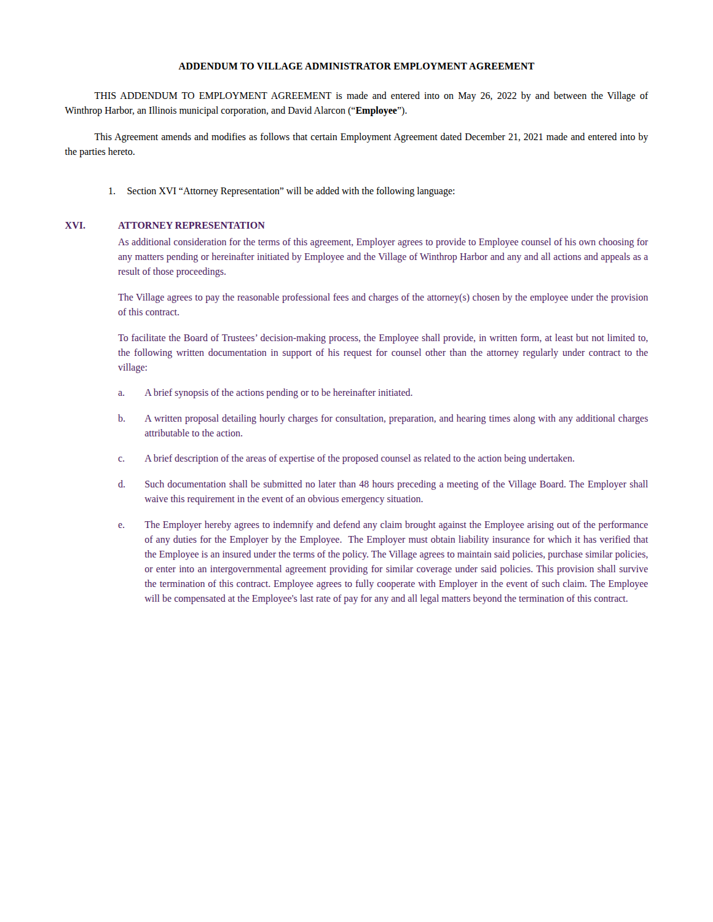ADDENDUM TO VILLAGE ADMINISTRATOR EMPLOYMENT AGREEMENT
THIS ADDENDUM TO EMPLOYMENT AGREEMENT is made and entered into on May 26, 2022 by and between the Village of Winthrop Harbor, an Illinois municipal corporation, and David Alarcon (“Employee”).
This Agreement amends and modifies as follows that certain Employment Agreement dated December 21, 2021 made and entered into by the parties hereto.
Section XVI “Attorney Representation” will be added with the following language:
XVI. ATTORNEY REPRESENTATION
As additional consideration for the terms of this agreement, Employer agrees to provide to Employee counsel of his own choosing for any matters pending or hereinafter initiated by Employee and the Village of Winthrop Harbor and any and all actions and appeals as a result of those proceedings.
The Village agrees to pay the reasonable professional fees and charges of the attorney(s) chosen by the employee under the provision of this contract.
To facilitate the Board of Trustees’ decision-making process, the Employee shall provide, in written form, at least but not limited to, the following written documentation in support of his request for counsel other than the attorney regularly under contract to the village:
a. A brief synopsis of the actions pending or to be hereinafter initiated.
b. A written proposal detailing hourly charges for consultation, preparation, and hearing times along with any additional charges attributable to the action.
c. A brief description of the areas of expertise of the proposed counsel as related to the action being undertaken.
d. Such documentation shall be submitted no later than 48 hours preceding a meeting of the Village Board. The Employer shall waive this requirement in the event of an obvious emergency situation.
e. The Employer hereby agrees to indemnify and defend any claim brought against the Employee arising out of the performance of any duties for the Employer by the Employee. The Employer must obtain liability insurance for which it has verified that the Employee is an insured under the terms of the policy. The Village agrees to maintain said policies, purchase similar policies, or enter into an intergovernmental agreement providing for similar coverage under said policies. This provision shall survive the termination of this contract. Employee agrees to fully cooperate with Employer in the event of such claim. The Employee will be compensated at the Employee's last rate of pay for any and all legal matters beyond the termination of this contract.